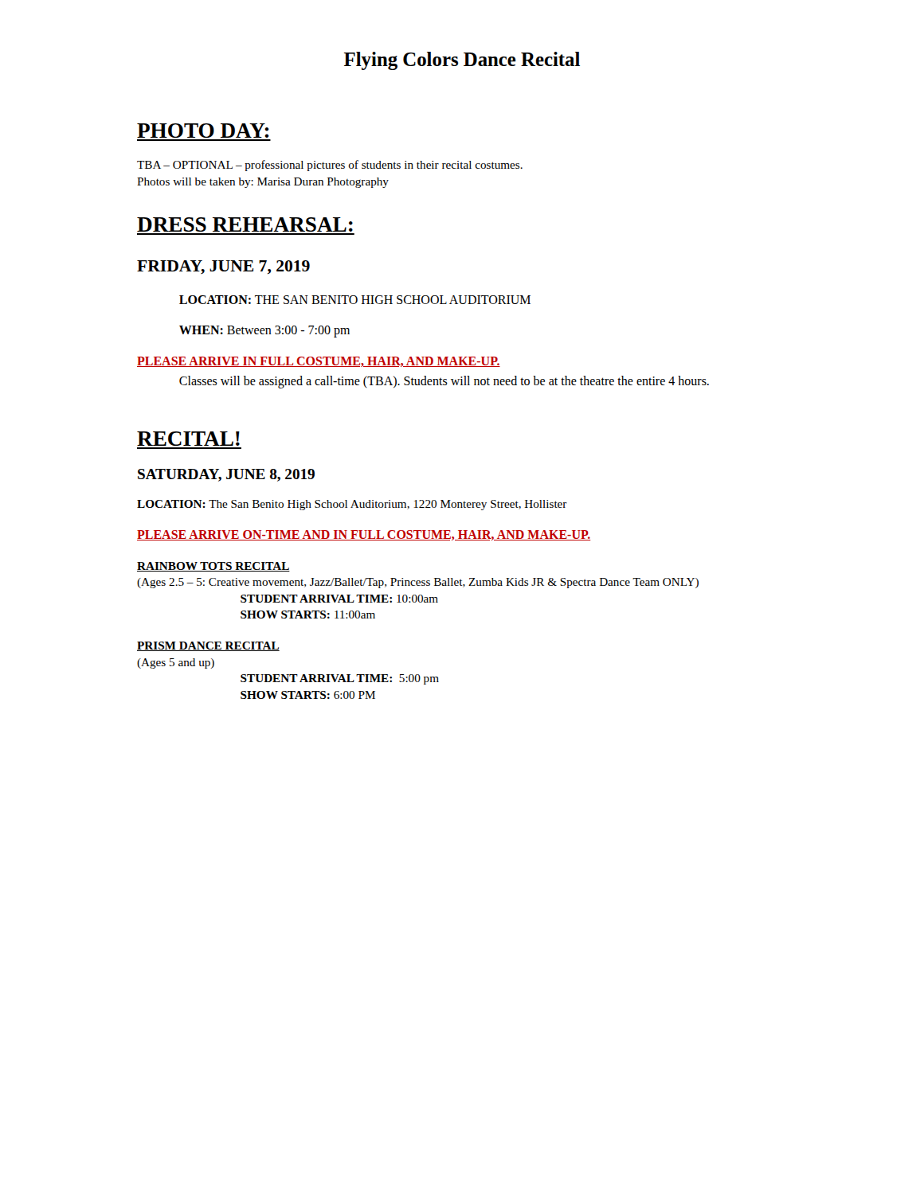Flying Colors Dance Recital
PHOTO DAY:
TBA – OPTIONAL – professional pictures of students in their recital costumes.
Photos will be taken by: Marisa Duran Photography
DRESS REHEARSAL:
FRIDAY, JUNE 7, 2019
LOCATION: THE SAN BENITO HIGH SCHOOL AUDITORIUM
WHEN: Between 3:00 - 7:00 pm
PLEASE ARRIVE IN FULL COSTUME, HAIR, AND MAKE-UP.
Classes will be assigned a call-time (TBA). Students will not need to be at the theatre the entire 4 hours.
RECITAL!
SATURDAY, JUNE 8, 2019
LOCATION: The San Benito High School Auditorium, 1220 Monterey Street, Hollister
PLEASE ARRIVE ON-TIME AND IN FULL COSTUME, HAIR, AND MAKE-UP.
RAINBOW TOTS RECITAL
(Ages 2.5 – 5: Creative movement, Jazz/Ballet/Tap, Princess Ballet, Zumba Kids JR & Spectra Dance Team ONLY)
STUDENT ARRIVAL TIME: 10:00am
SHOW STARTS: 11:00am
PRISM DANCE RECITAL
(Ages 5 and up)
STUDENT ARRIVAL TIME: 5:00 pm
SHOW STARTS: 6:00 PM